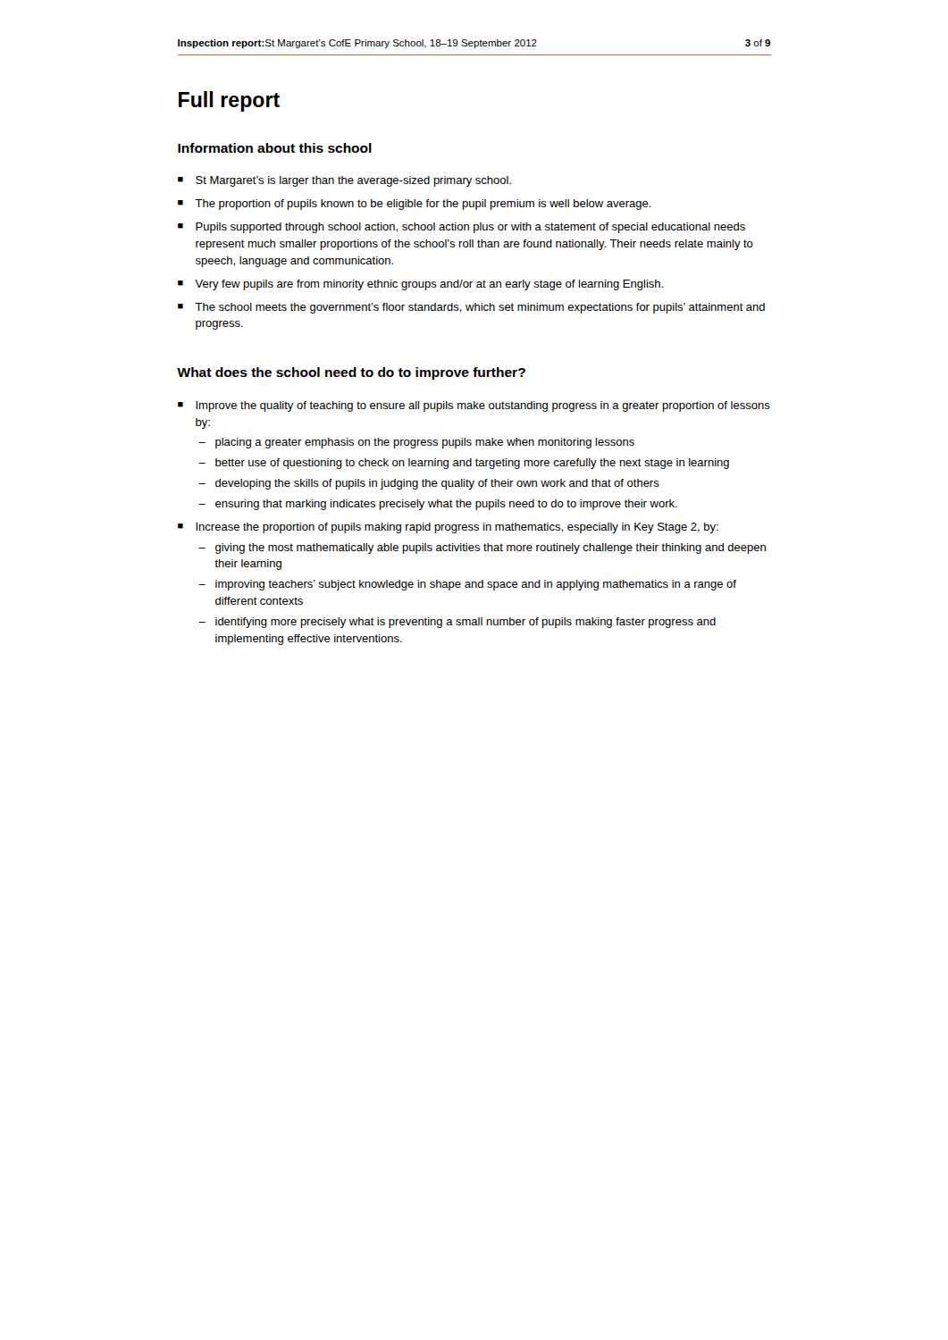Inspection report: St Margaret’s CofE Primary School, 18–19 September 2012
3 of 9
Full report
Information about this school
St Margaret’s is larger than the average-sized primary school.
The proportion of pupils known to be eligible for the pupil premium is well below average.
Pupils supported through school action, school action plus or with a statement of special educational needs represent much smaller proportions of the school’s roll than are found nationally. Their needs relate mainly to speech, language and communication.
Very few pupils are from minority ethnic groups and/or at an early stage of learning English.
The school meets the government’s floor standards, which set minimum expectations for pupils’ attainment and progress.
What does the school need to do to improve further?
Improve the quality of teaching to ensure all pupils make outstanding progress in a greater proportion of lessons by:
placing a greater emphasis on the progress pupils make when monitoring lessons
better use of questioning to check on learning and targeting more carefully the next stage in learning
developing the skills of pupils in judging the quality of their own work and that of others
ensuring that marking indicates precisely what the pupils need to do to improve their work.
Increase the proportion of pupils making rapid progress in mathematics, especially in Key Stage 2, by:
giving the most mathematically able pupils activities that more routinely challenge their thinking and deepen their learning
improving teachers’ subject knowledge in shape and space and in applying mathematics in a range of different contexts
identifying more precisely what is preventing a small number of pupils making faster progress and implementing effective interventions.